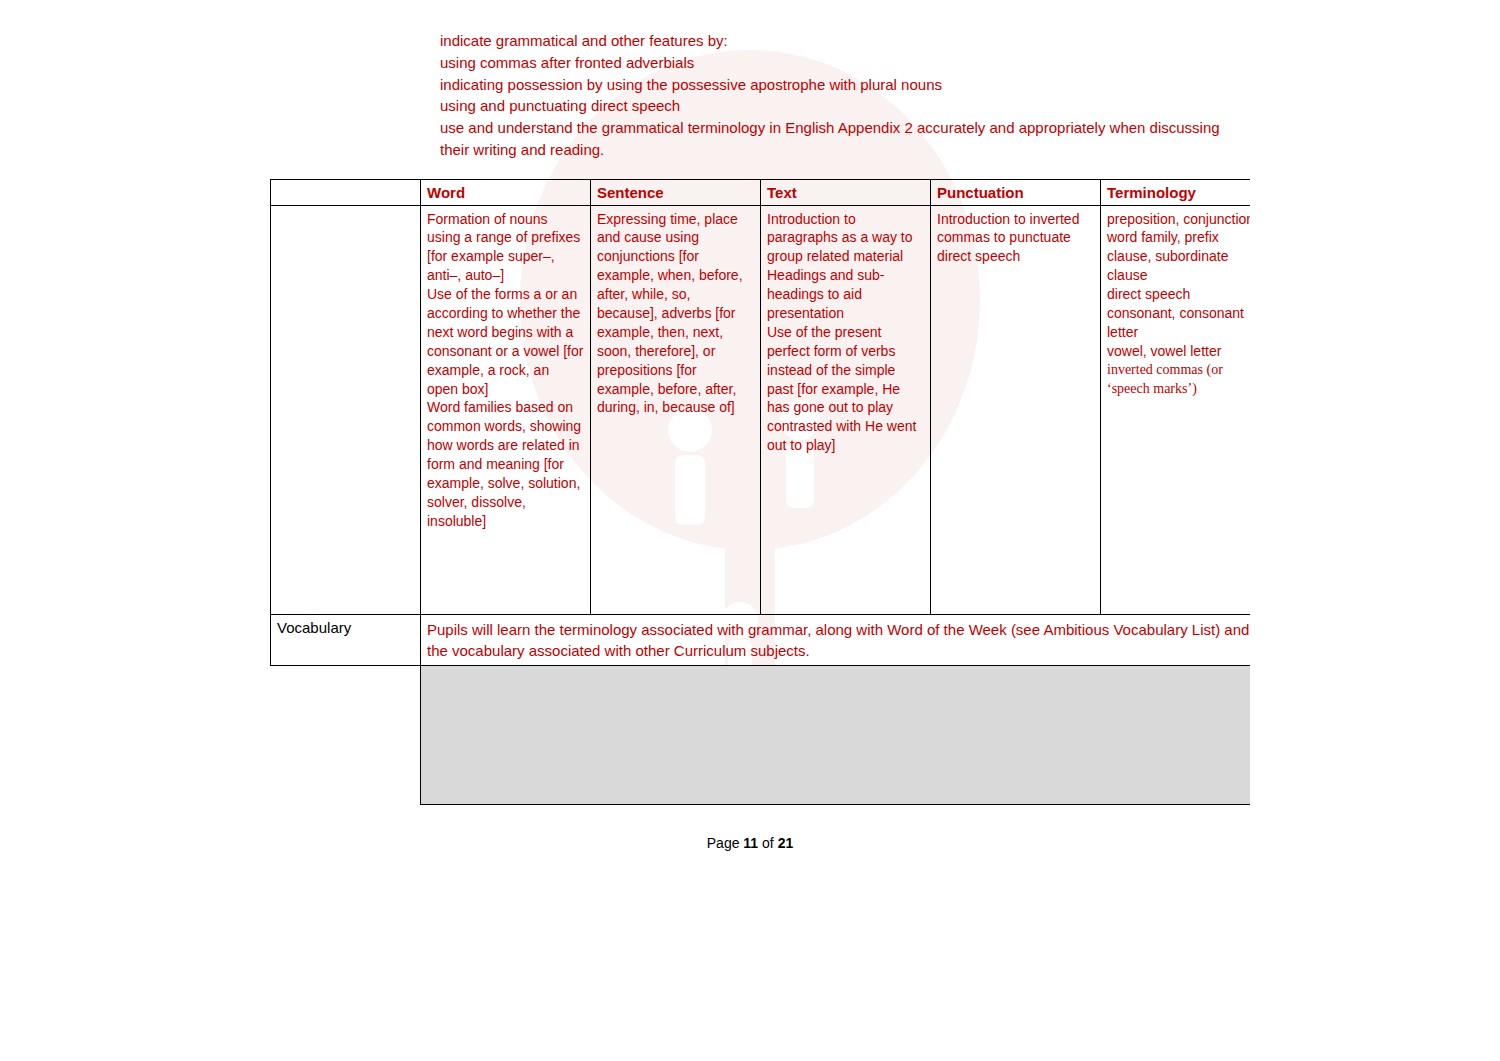indicate grammatical and other features by:
using commas after fronted adverbials
indicating possession by using the possessive apostrophe with plural nouns
using and punctuating direct speech
use and understand the grammatical terminology in English Appendix 2 accurately and appropriately when discussing their writing and reading.
| | Word | Sentence | Text | Punctuation | Terminology |
| | Formation of nouns using a range of prefixes [for example super–, anti–, auto–] Use of the forms a or an according to whether the next word begins with a consonant or a vowel [for example, a rock, an open box] Word families based on common words, showing how words are related in form and meaning [for example, solve, solution, solver, dissolve, insoluble] | Expressing time, place and cause using conjunctions [for example, when, before, after, while, so, because], adverbs [for example, then, next, soon, therefore], or prepositions [for example, before, after, during, in, because of] | Introduction to paragraphs as a way to group related material Headings and sub-headings to aid presentation Use of the present perfect form of verbs instead of the simple past [for example, He has gone out to play contrasted with He went out to play] | Introduction to inverted commas to punctuate direct speech | preposition, conjunction word family, prefix clause, subordinate clause direct speech consonant, consonant letter vowel, vowel letter inverted commas (or ‘speech marks’) |
| Vocabulary | Pupils will learn the terminology associated with grammar, along with Word of the Week (see Ambitious Vocabulary List) and the vocabulary associated with other Curriculum subjects. |
Page 11 of 21